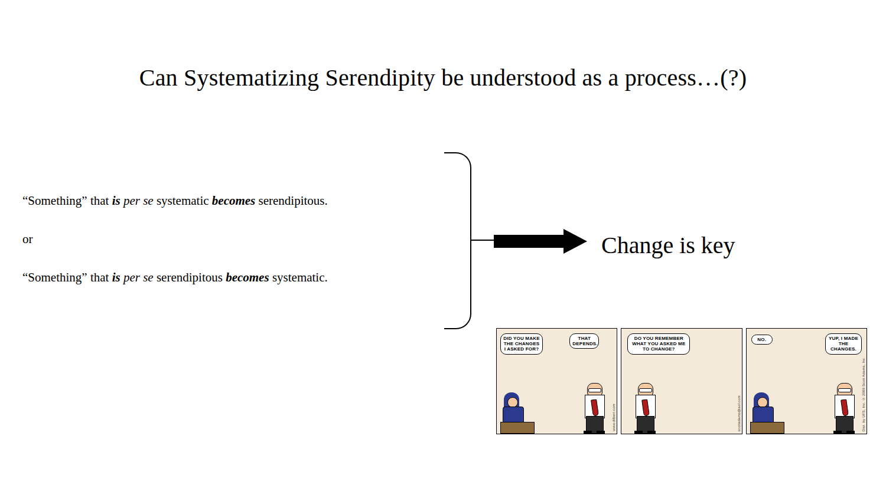Can Systematizing Serendipity be understood as a process…(?)
“Something” that is per se systematic becomes serendipitous.
or
“Something” that is per se serendipitous becomes systematic.
Change is key
DID YOU MAKE THE CHANGES I ASKED FOR?
THAT DEPENDS.
www.dilbert.com
DO YOU REMEMBER WHAT YOU ASKED ME TO CHANGE?
scottadams@aol.com
NO.
YUP, I MADE THE CHANGES.
Dist. by UFS, Inc. © 2009 Scott Adams, Inc.